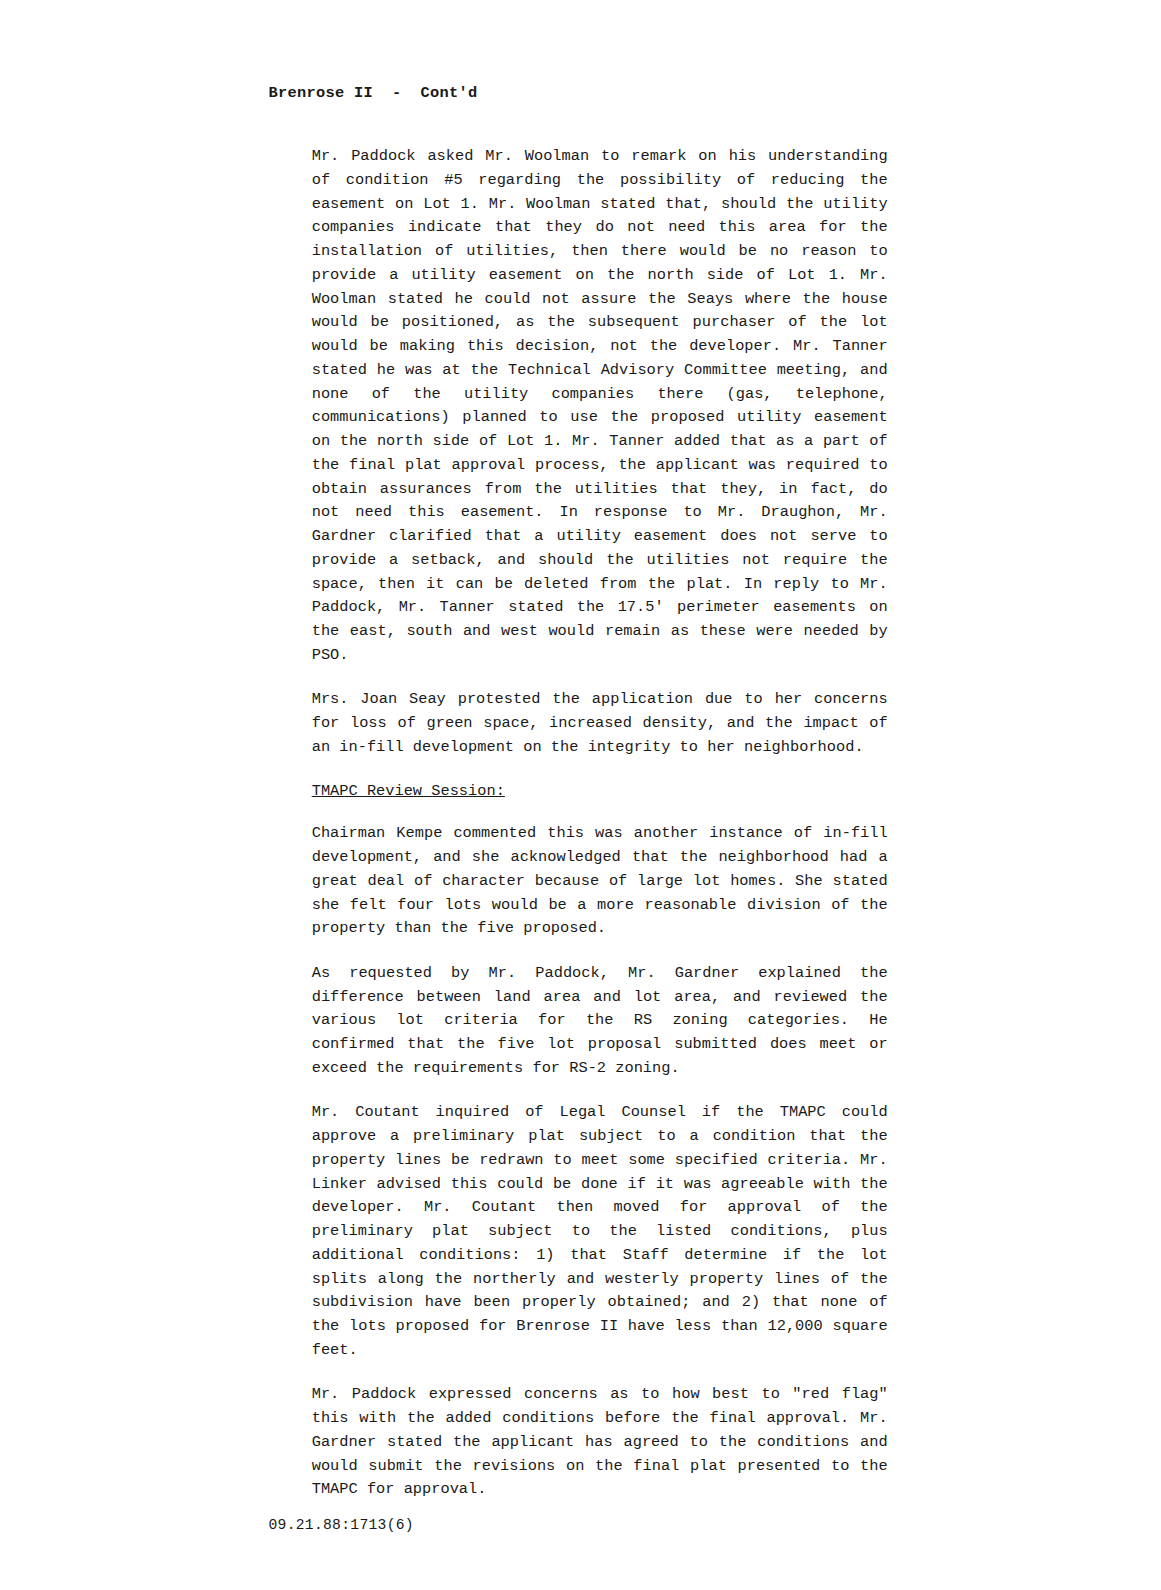Brenrose II - Cont'd
Mr. Paddock asked Mr. Woolman to remark on his understanding of condition #5 regarding the possibility of reducing the easement on Lot 1. Mr. Woolman stated that, should the utility companies indicate that they do not need this area for the installation of utilities, then there would be no reason to provide a utility easement on the north side of Lot 1. Mr. Woolman stated he could not assure the Seays where the house would be positioned, as the subsequent purchaser of the lot would be making this decision, not the developer. Mr. Tanner stated he was at the Technical Advisory Committee meeting, and none of the utility companies there (gas, telephone, communications) planned to use the proposed utility easement on the north side of Lot 1. Mr. Tanner added that as a part of the final plat approval process, the applicant was required to obtain assurances from the utilities that they, in fact, do not need this easement. In response to Mr. Draughon, Mr. Gardner clarified that a utility easement does not serve to provide a setback, and should the utilities not require the space, then it can be deleted from the plat. In reply to Mr. Paddock, Mr. Tanner stated the 17.5' perimeter easements on the east, south and west would remain as these were needed by PSO.
Mrs. Joan Seay protested the application due to her concerns for loss of green space, increased density, and the impact of an in-fill development on the integrity to her neighborhood.
TMAPC Review Session:
Chairman Kempe commented this was another instance of in-fill development, and she acknowledged that the neighborhood had a great deal of character because of large lot homes. She stated she felt four lots would be a more reasonable division of the property than the five proposed.
As requested by Mr. Paddock, Mr. Gardner explained the difference between land area and lot area, and reviewed the various lot criteria for the RS zoning categories. He confirmed that the five lot proposal submitted does meet or exceed the requirements for RS-2 zoning.
Mr. Coutant inquired of Legal Counsel if the TMAPC could approve a preliminary plat subject to a condition that the property lines be redrawn to meet some specified criteria. Mr. Linker advised this could be done if it was agreeable with the developer. Mr. Coutant then moved for approval of the preliminary plat subject to the listed conditions, plus additional conditions: 1) that Staff determine if the lot splits along the northerly and westerly property lines of the subdivision have been properly obtained; and 2) that none of the lots proposed for Brenrose II have less than 12,000 square feet.
Mr. Paddock expressed concerns as to how best to "red flag" this with the added conditions before the final approval. Mr. Gardner stated the applicant has agreed to the conditions and would submit the revisions on the final plat presented to the TMAPC for approval.
09.21.88:1713(6)